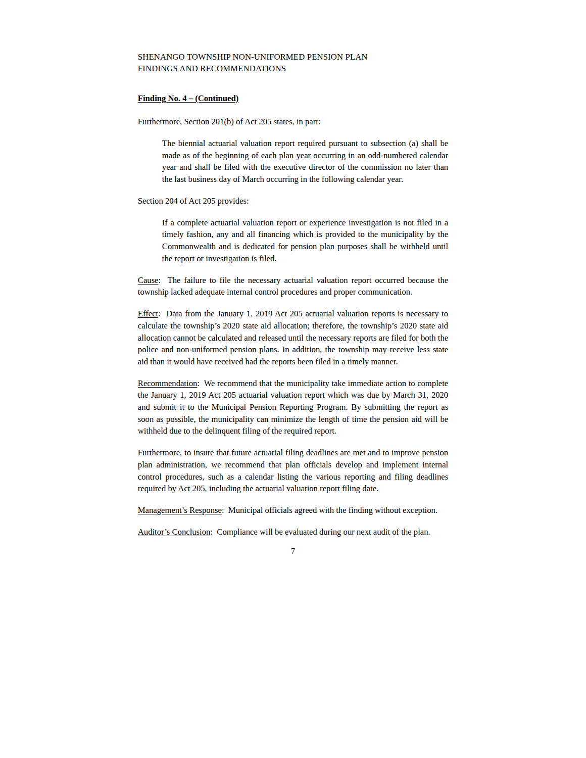Shenango Township Non-Uniformed Pension Plan
Findings and Recommendations
Finding No. 4 – (Continued)
Furthermore, Section 201(b) of Act 205 states, in part:
The biennial actuarial valuation report required pursuant to subsection (a) shall be made as of the beginning of each plan year occurring in an odd-numbered calendar year and shall be filed with the executive director of the commission no later than the last business day of March occurring in the following calendar year.
Section 204 of Act 205 provides:
If a complete actuarial valuation report or experience investigation is not filed in a timely fashion, any and all financing which is provided to the municipality by the Commonwealth and is dedicated for pension plan purposes shall be withheld until the report or investigation is filed.
Cause: The failure to file the necessary actuarial valuation report occurred because the township lacked adequate internal control procedures and proper communication.
Effect: Data from the January 1, 2019 Act 205 actuarial valuation reports is necessary to calculate the township’s 2020 state aid allocation; therefore, the township’s 2020 state aid allocation cannot be calculated and released until the necessary reports are filed for both the police and non-uniformed pension plans. In addition, the township may receive less state aid than it would have received had the reports been filed in a timely manner.
Recommendation: We recommend that the municipality take immediate action to complete the January 1, 2019 Act 205 actuarial valuation report which was due by March 31, 2020 and submit it to the Municipal Pension Reporting Program. By submitting the report as soon as possible, the municipality can minimize the length of time the pension aid will be withheld due to the delinquent filing of the required report.
Furthermore, to insure that future actuarial filing deadlines are met and to improve pension plan administration, we recommend that plan officials develop and implement internal control procedures, such as a calendar listing the various reporting and filing deadlines required by Act 205, including the actuarial valuation report filing date.
Management’s Response: Municipal officials agreed with the finding without exception.
Auditor’s Conclusion: Compliance will be evaluated during our next audit of the plan.
7